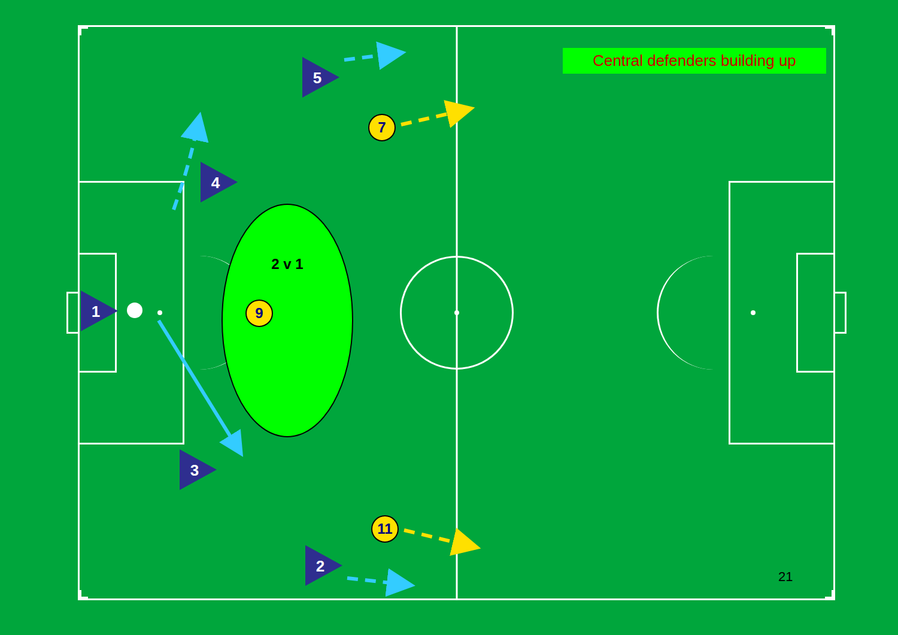Central defenders building up
2 v 1
5
4
1
3
2
7
9
11
21